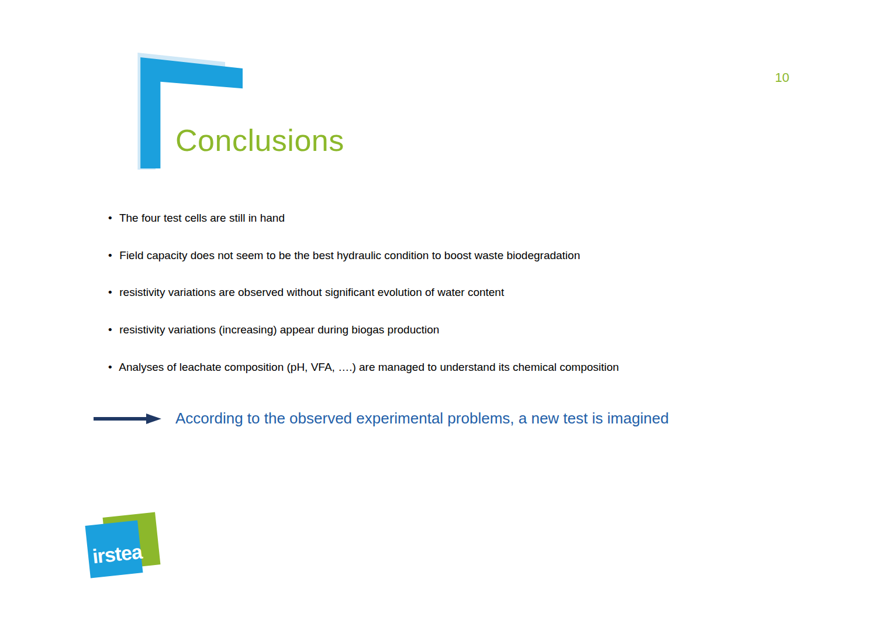10
Conclusions
• The four test cells are still in hand
• Field capacity does not seem to be the best hydraulic condition to boost waste biodegradation
• resistivity variations are observed without significant evolution of water content
• resistivity variations (increasing) appear during biogas production
• Analyses of leachate composition (pH, VFA, ….) are managed to understand its chemical composition
According to the observed experimental problems, a new test is imagined
irstea